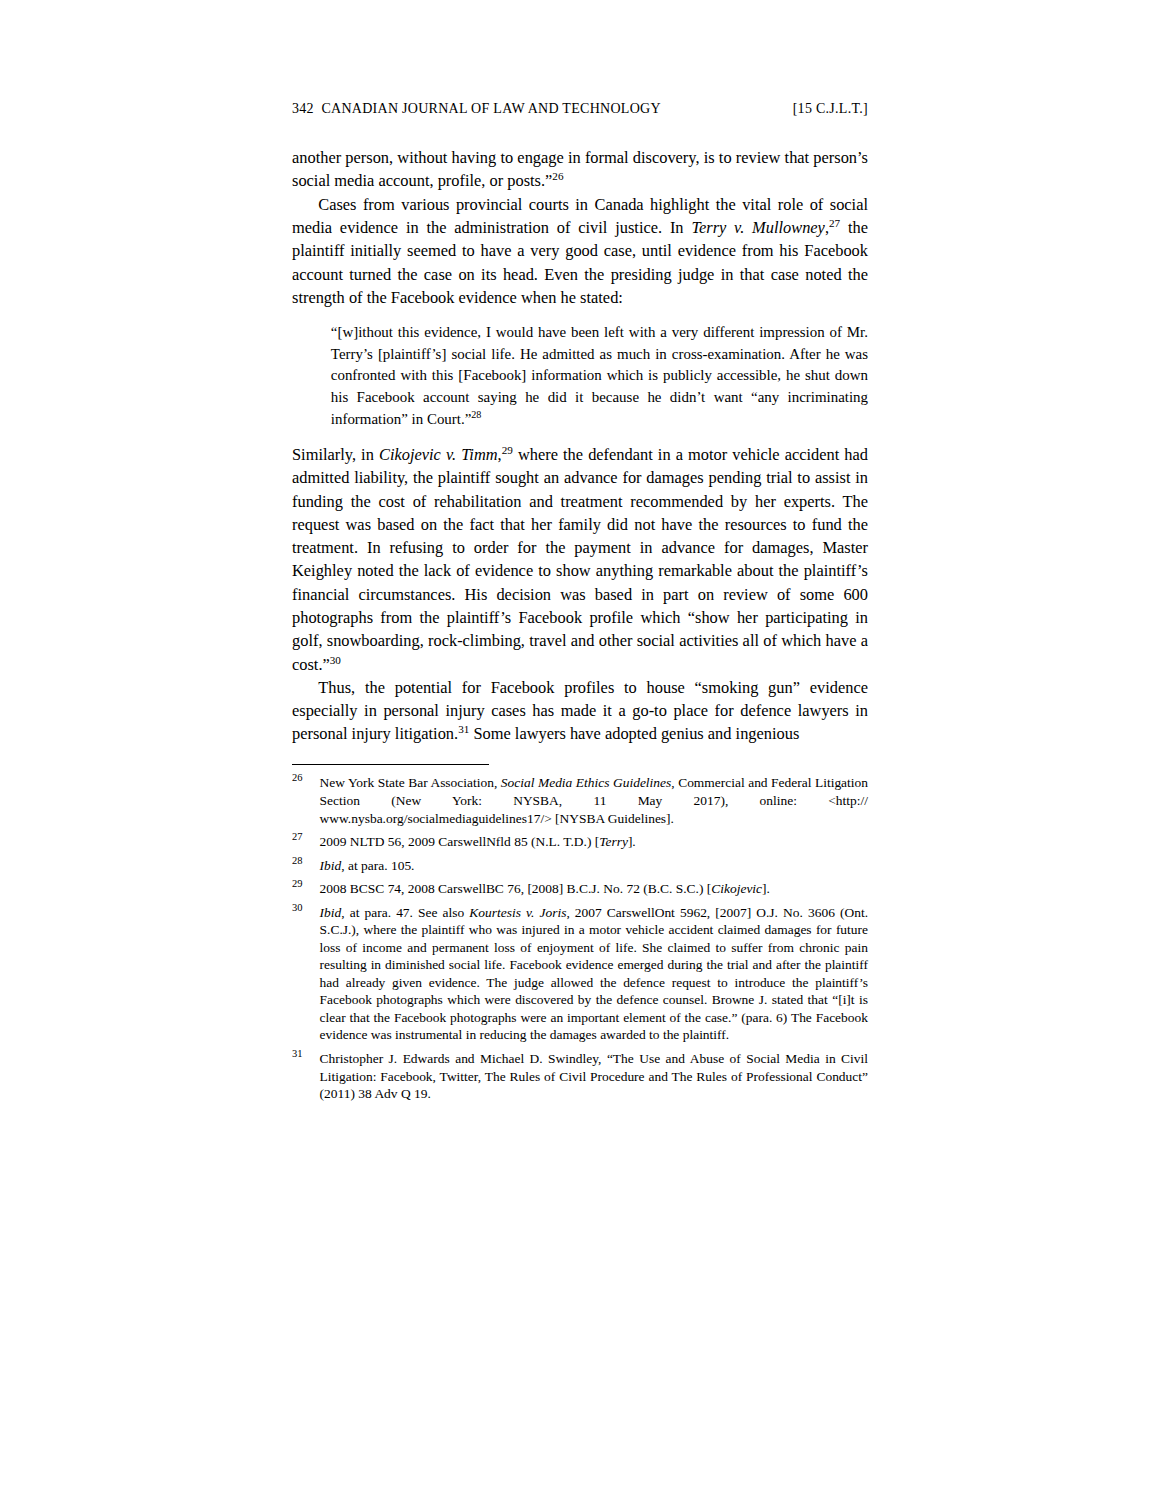342 Canadian Journal of Law and Technology [15 C.J.L.T.]
another person, without having to engage in formal discovery, is to review that person’s social media account, profile, or posts.”26
Cases from various provincial courts in Canada highlight the vital role of social media evidence in the administration of civil justice. In Terry v. Mullowney,27 the plaintiff initially seemed to have a very good case, until evidence from his Facebook account turned the case on its head. Even the presiding judge in that case noted the strength of the Facebook evidence when he stated:
“[w]ithout this evidence, I would have been left with a very different impression of Mr. Terry’s [plaintiff’s] social life. He admitted as much in cross-examination. After he was confronted with this [Facebook] information which is publicly accessible, he shut down his Facebook account saying he did it because he didn’t want “any incriminating information” in Court.”28
Similarly, in Cikojevic v. Timm,29 where the defendant in a motor vehicle accident had admitted liability, the plaintiff sought an advance for damages pending trial to assist in funding the cost of rehabilitation and treatment recommended by her experts. The request was based on the fact that her family did not have the resources to fund the treatment. In refusing to order for the payment in advance for damages, Master Keighley noted the lack of evidence to show anything remarkable about the plaintiff’s financial circumstances. His decision was based in part on review of some 600 photographs from the plaintiff’s Facebook profile which “show her participating in golf, snowboarding, rock-climbing, travel and other social activities all of which have a cost.”30
Thus, the potential for Facebook profiles to house “smoking gun” evidence especially in personal injury cases has made it a go-to place for defence lawyers in personal injury litigation.31 Some lawyers have adopted genius and ingenious
26 New York State Bar Association, Social Media Ethics Guidelines, Commercial and Federal Litigation Section (New York: NYSBA, 11 May 2017), online: <http:// www.nysba.org/socialmediaguidelines17/> [NYSBA Guidelines].
27 2009 NLTD 56, 2009 CarswellNfld 85 (N.L. T.D.) [Terry].
28 Ibid, at para. 105.
29 2008 BCSC 74, 2008 CarswellBC 76, [2008] B.C.J. No. 72 (B.C. S.C.) [Cikojevic].
30 Ibid, at para. 47. See also Kourtesis v. Joris, 2007 CarswellOnt 5962, [2007] O.J. No. 3606 (Ont. S.C.J.), where the plaintiff who was injured in a motor vehicle accident claimed damages for future loss of income and permanent loss of enjoyment of life. She claimed to suffer from chronic pain resulting in diminished social life. Facebook evidence emerged during the trial and after the plaintiff had already given evidence. The judge allowed the defence request to introduce the plaintiff’s Facebook photographs which were discovered by the defence counsel. Browne J. stated that “[i]t is clear that the Facebook photographs were an important element of the case.” (para. 6) The Facebook evidence was instrumental in reducing the damages awarded to the plaintiff.
31 Christopher J. Edwards and Michael D. Swindley, “The Use and Abuse of Social Media in Civil Litigation: Facebook, Twitter, The Rules of Civil Procedure and The Rules of Professional Conduct” (2011) 38 Adv Q 19.